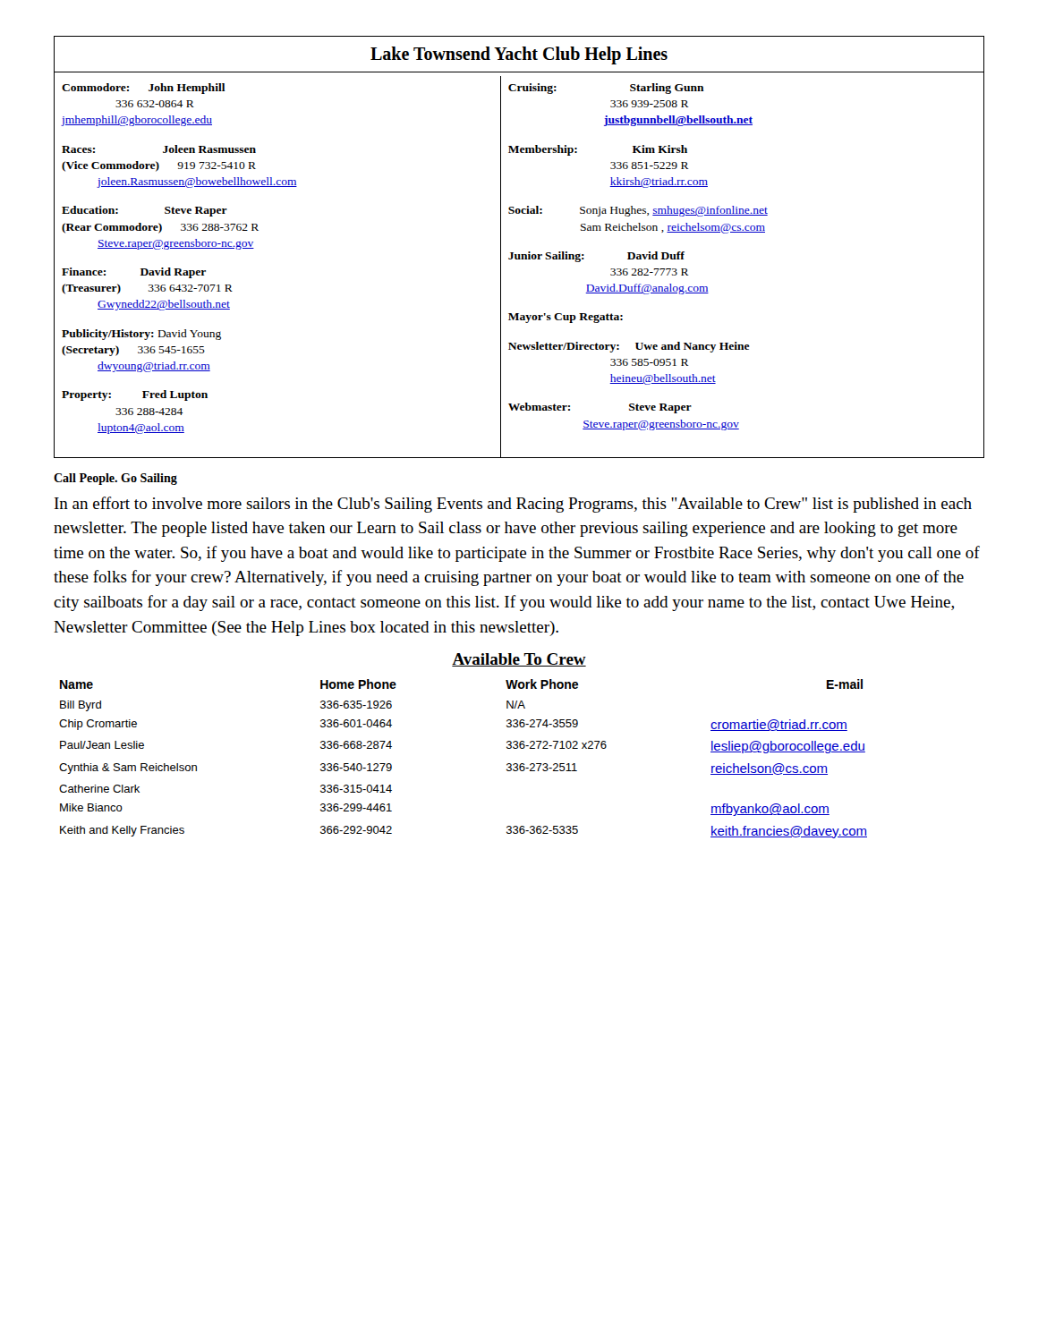Lake Townsend Yacht Club Help Lines
| Commodore: John Hemphill 336 632-0864 R jmhemphill@gborocollege.edu Races: Joleen Rasmussen (Vice Commodore) 919 732-5410 R joleen.Rasmussen@bowebellhowell.com Education: Steve Raper (Rear Commodore) 336 288-3762 R Steve.raper@greensboro-nc.gov Finance: David Raper (Treasurer) 336 6432-7071 R Gwynedd22@bellsouth.net Publicity/History: David Young (Secretary) 336 545-1655 dwyoung@triad.rr.com Property: Fred Lupton 336 288-4284 lupton4@aol.com | Cruising: Starling Gunn 336 939-2508 R justbgunnbell@bellsouth.net Membership: Kim Kirsh 336 851-5229 R kkirsh@triad.rr.com Social: Sonja Hughes, smhuges@infonline.net Sam Reichelson , reichelsom@cs.com Junior Sailing: David Duff 336 282-7773 R David.Duff@analog.com Mayor's Cup Regatta: Newsletter/Directory: Uwe and Nancy Heine 336 585-0951 R heineu@bellsouth.net Webmaster: Steve Raper Steve.raper@greensboro-nc.gov |
Call People. Go Sailing
In an effort to involve more sailors in the Club's Sailing Events and Racing Programs, this "Available to Crew" list is published in each newsletter. The people listed have taken our Learn to Sail class or have other previous sailing experience and are looking to get more time on the water. So, if you have a boat and would like to participate in the Summer or Frostbite Race Series, why don't you call one of these folks for your crew? Alternatively, if you need a cruising partner on your boat or would like to team with someone on one of the city sailboats for a day sail or a race, contact someone on this list. If you would like to add your name to the list, contact Uwe Heine, Newsletter Committee (See the Help Lines box located in this newsletter).
Available To Crew
| Name | Home Phone | Work Phone | E-mail |
| --- | --- | --- | --- |
| Bill Byrd | 336-635-1926 | N/A | |
| Chip Cromartie | 336-601-0464 | 336-274-3559 | cromartie@triad.rr.com |
| Paul/Jean Leslie | 336-668-2874 | 336-272-7102 x276 | lesliep@gborocollege.edu |
| Cynthia & Sam Reichelson | 336-540-1279 | 336-273-2511 | reichelson@cs.com |
| Catherine Clark | 336-315-0414 | | |
| Mike Bianco | 336-299-4461 | | mfbyanko@aol.com |
| Keith and Kelly Francies | 366-292-9042 | 336-362-5335 | keith.francies@davey.com |